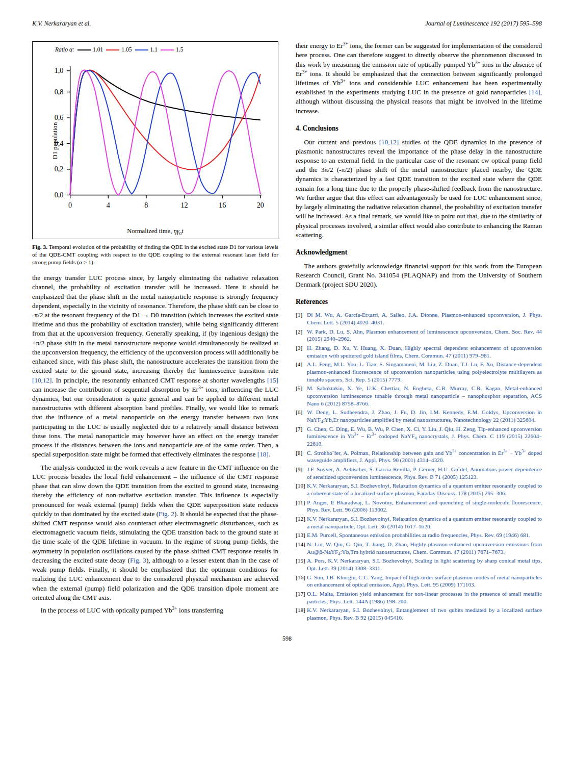K.V. Nerkararyan et al.
Journal of Luminescence 192 (2017) 595–598
Ratio α: 1.01 1.05 1.1 1.5
0,0 0,2 0,4 0,6 0,8 1,0 0 4 8 12 16 20
D1 population
Normalized time, ηγ0t
Fig. 3. Temporal evolution of the probability of finding the QDE in the excited state D1 for various levels of the QDE-CMT coupling with respect to the QDE coupling to the external resonant laser field for strong pump fields (α > 1).
the energy transfer LUC process since, by largely eliminating the radiative relaxation channel, the probability of excitation transfer will be increased. Here it should be emphasized that the phase shift in the metal nanoparticle response is strongly frequency dependent, especially in the vicinity of resonance. Therefore, the phase shift can be close to -π/2 at the resonant frequency of the D1 → D0 transition (which increases the excited state lifetime and thus the probability of excitation transfer), while being significantly different from that at the upconversion frequency. Generally speaking, if (by ingenious design) the +π/2 phase shift in the metal nanostructure response would simultaneously be realized at the upconversion frequency, the efficiency of the upconversion process will additionally be enhanced since, with this phase shift, the nanostructure accelerates the transition from the excited state to the ground state, increasing thereby the luminescence transition rate [10,12]. In principle, the resonantly enhanced CMT response at shorter wavelengths [15] can increase the contribution of sequential absorption by Er3+ ions, influencing the LUC dynamics, but our consideration is quite general and can be applied to different metal nanostructures with different absorption band profiles. Finally, we would like to remark that the influence of a metal nanoparticle on the energy transfer between two ions participating in the LUC is usually neglected due to a relatively small distance between these ions. The metal nanoparticle may however have an effect on the energy transfer process if the distances between the ions and nanoparticle are of the same order. Then, a special superposition state might be formed that effectively eliminates the response [18].
The analysis conducted in the work reveals a new feature in the CMT influence on the LUC process besides the local field enhancement – the influence of the CMT response phase that can slow down the QDE transition from the excited to ground state, increasing thereby the efficiency of non-radiative excitation transfer. This influence is especially pronounced for weak external (pump) fields when the QDE superposition state reduces quickly to that dominated by the excited state (Fig. 2). It should be expected that the phase-shifted CMT response would also counteract other electromagnetic disturbances, such as electromagnetic vacuum fields, stimulating the QDE transition back to the ground state at the time scale of the QDE lifetime in vacuum. In the regime of strong pump fields, the asymmetry in population oscillations caused by the phase-shifted CMT response results in decreasing the excited state decay (Fig. 3), although to a lesser extent than in the case of weak pump fields. Finally, it should be emphasized that the optimum conditions for realizing the LUC enhancement due to the considered physical mechanism are achieved when the external (pump) field polarization and the QDE transition dipole moment are oriented along the CMT axis.
In the process of LUC with optically pumped Yb3+ ions transferring
their energy to Er3+ ions, the former can be suggested for implementation of the considered here process. One can therefore suggest to directly observe the phenomenon discussed in this work by measuring the emission rate of optically pumped Yb3+ ions in the absence of Er3+ ions. It should be emphasized that the connection between significantly prolonged lifetimes of Yb3+ ions and considerable LUC enhancement has been experimentally established in the experiments studying LUC in the presence of gold nanoparticles [14], although without discussing the physical reasons that might be involved in the lifetime increase.
4. Conclusions
Our current and previous [10,12] studies of the QDE dynamics in the presence of plasmonic nanostructures reveal the importance of the phase delay in the nanostructure response to an external field. In the particular case of the resonant cw optical pump field and the 3π/2 (-π/2) phase shift of the metal nanostructure placed nearby, the QDE dynamics is characterized by a fast QDE transition to the excited state where the QDE remain for a long time due to the properly phase-shifted feedback from the nanostructure. We further argue that this effect can advantageously be used for LUC enhancement since, by largely eliminating the radiative relaxation channel, the probability of excitation transfer will be increased. As a final remark, we would like to point out that, due to the similarity of physical processes involved, a similar effect would also contribute to enhancing the Raman scattering.
Acknowledgment
The authors gratefully acknowledge financial support for this work from the European Research Council, Grant No. 341054 (PLAQNAP) and from the University of Southern Denmark (project SDU 2020).
References
[1] Di M. Wu, A. García-Etxarri, A. Salleo, J.A. Dionne, Plasmon-enhanced upconversion, J. Phys. Chem. Lett. 5 (2014) 4020–4031.
[2] W. Park, D. Lu, S. Ahn, Plasmon enhancement of luminescence upconversion, Chem. Soc. Rev. 44 (2015) 2940–2962.
[3] H. Zhang, D. Xu, Y. Huang, X. Duan, Highly spectral dependent enhancement of upconversion emission with sputtered gold island films, Chem. Commun. 47 (2011) 979–981.
[4] A.L. Feng, M.L. You, L. Tian, S. Singamaneni, M. Liu, Z. Duan, T.J. Lu, F. Xu, Distance-dependent plasmon-enhanced fluorescence of upconversion nanoparticles using polyelectrolyte multilayers as tunable spacers, Sci. Rep. 5 (2015) 7779.
[5] M. Saboktakin, X. Ye, U.K. Chettiar, N. Engheta, C.B. Murray, C.R. Kagan, Metal-enhanced upconversion luminescence tunable through metal nanoparticle – nanophosphor separation, ACS Nano 6 (2012) 8758–8766.
[6] W. Deng, L. Sudheendra, J. Zhao, J. Fu, D. Jin, I.M. Kennedy, E.M. Goldys, Upconversion in NaYF4:Yb,Er nanoparticles amplified by metal nanostructures, Nanotechnology 22 (2011) 325604.
[7] G. Chen, C. Ding, E. Wu, B. Wu, P. Chen, X. Ci, Y. Liu, J. Qiu, H. Zeng, Tip-enhanced upconversion luminescence in Yb3+ − Er3+ codoped NaYF4 nanocrystals, J. Phys. Chem. C 119 (2015) 22604–22610.
[8] C. Strohho¨fer, A. Polman, Relationship between gain and Yb3+ concentration in Er3+ − Yb3+ doped waveguide amplifiers, J. Appl. Phys. 90 (2001) 4314–4320.
[9] J.F. Suyver, A. Aebischer, S. García-Revilla, P. Gerner, H.U. Gu¨del, Anomalous power dependence of sensitized upconversion luminescence, Phys. Rev. B 71 (2005) 125123.
[10] K.V. Nerkararyan, S.I. Bozhevolnyi, Relaxation dynamics of a quantum emitter resonantly coupled to a coherent state of a localized surface plasmon, Faraday Discuss. 178 (2015) 295–306.
[11] P. Anger, P. Bharadwaj, L. Novotny, Enhancement and quenching of single-molecule fluorescence, Phys. Rev. Lett. 96 (2006) 113002.
[12] K.V. Nerkararyan, S.I. Bozhevolnyi, Relaxation dynamics of a quantum emitter resonantly coupled to a metal nanoparticle, Opt. Lett. 36 (2014) 1617–1620.
[13] E.M. Purcell, Spontaneous emission probabilities at radio frequencies, Phys. Rev. 69 (1946) 681.
[14] N. Liu, W. Qin, G. Qin, T. Jiang, D. Zhao, Highly plasmon-enhanced upconversion emissions from Au@β-NaYF4:Yb,Tm hybrid nanostructures, Chem. Commun. 47 (2011) 7671–7673.
[15] A. Pors, K.V. Nerkararyan, S.I. Bozhevolnyi, Scaling in light scattering by sharp conical metal tips, Opt. Lett. 39 (2014) 3308–3311.
[16] G. Sun, J.B. Khurgin, C.C. Yang, Impact of high-order surface plasmon modes of metal nanoparticles on enhancement of optical emission, Appl. Phys. Lett. 95 (2009) 171103.
[17] O.L. Malta, Emission yield enhancement for non-linear processes in the presence of small metallic particles, Phys. Lett. 144A (1986) 198–200.
[18] K.V. Nerkararyan, S.I. Bozhevolnyi, Entanglement of two qubits mediated by a localized surface plasmon, Phys. Rev. B 92 (2015) 045410.
598